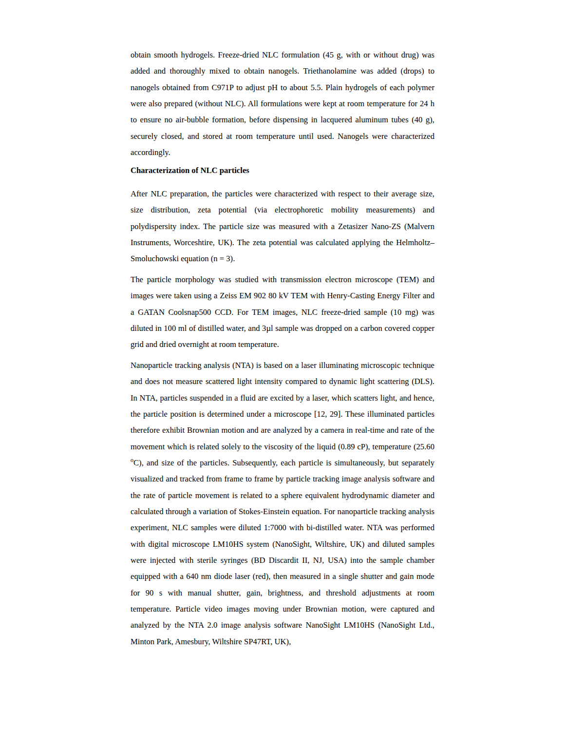obtain smooth hydrogels. Freeze-dried NLC formulation (45 g, with or without drug) was added and thoroughly mixed to obtain nanogels. Triethanolamine was added (drops) to nanogels obtained from C971P to adjust pH to about 5.5. Plain hydrogels of each polymer were also prepared (without NLC). All formulations were kept at room temperature for 24 h to ensure no air-bubble formation, before dispensing in lacquered aluminum tubes (40 g), securely closed, and stored at room temperature until used. Nanogels were characterized accordingly.
Characterization of NLC particles
After NLC preparation, the particles were characterized with respect to their average size, size distribution, zeta potential (via electrophoretic mobility measurements) and polydispersity index. The particle size was measured with a Zetasizer Nano-ZS (Malvern Instruments, Worceshtire, UK). The zeta potential was calculated applying the Helmholtz–Smoluchowski equation (n = 3).
The particle morphology was studied with transmission electron microscope (TEM) and images were taken using a Zeiss EM 902 80 kV TEM with Henry-Casting Energy Filter and a GATAN Coolsnap500 CCD. For TEM images, NLC freeze-dried sample (10 mg) was diluted in 100 ml of distilled water, and 3µl sample was dropped on a carbon covered copper grid and dried overnight at room temperature.
Nanoparticle tracking analysis (NTA) is based on a laser illuminating microscopic technique and does not measure scattered light intensity compared to dynamic light scattering (DLS). In NTA, particles suspended in a fluid are excited by a laser, which scatters light, and hence, the particle position is determined under a microscope [12, 29]. These illuminated particles therefore exhibit Brownian motion and are analyzed by a camera in real-time and rate of the movement which is related solely to the viscosity of the liquid (0.89 cP), temperature (25.60 oC), and size of the particles. Subsequently, each particle is simultaneously, but separately visualized and tracked from frame to frame by particle tracking image analysis software and the rate of particle movement is related to a sphere equivalent hydrodynamic diameter and calculated through a variation of Stokes-Einstein equation. For nanoparticle tracking analysis experiment, NLC samples were diluted 1:7000 with bi-distilled water. NTA was performed with digital microscope LM10HS system (NanoSight, Wiltshire, UK) and diluted samples were injected with sterile syringes (BD Discardit II, NJ, USA) into the sample chamber equipped with a 640 nm diode laser (red), then measured in a single shutter and gain mode for 90 s with manual shutter, gain, brightness, and threshold adjustments at room temperature. Particle video images moving under Brownian motion, were captured and analyzed by the NTA 2.0 image analysis software NanoSight LM10HS (NanoSight Ltd., Minton Park, Amesbury, Wiltshire SP47RT, UK),